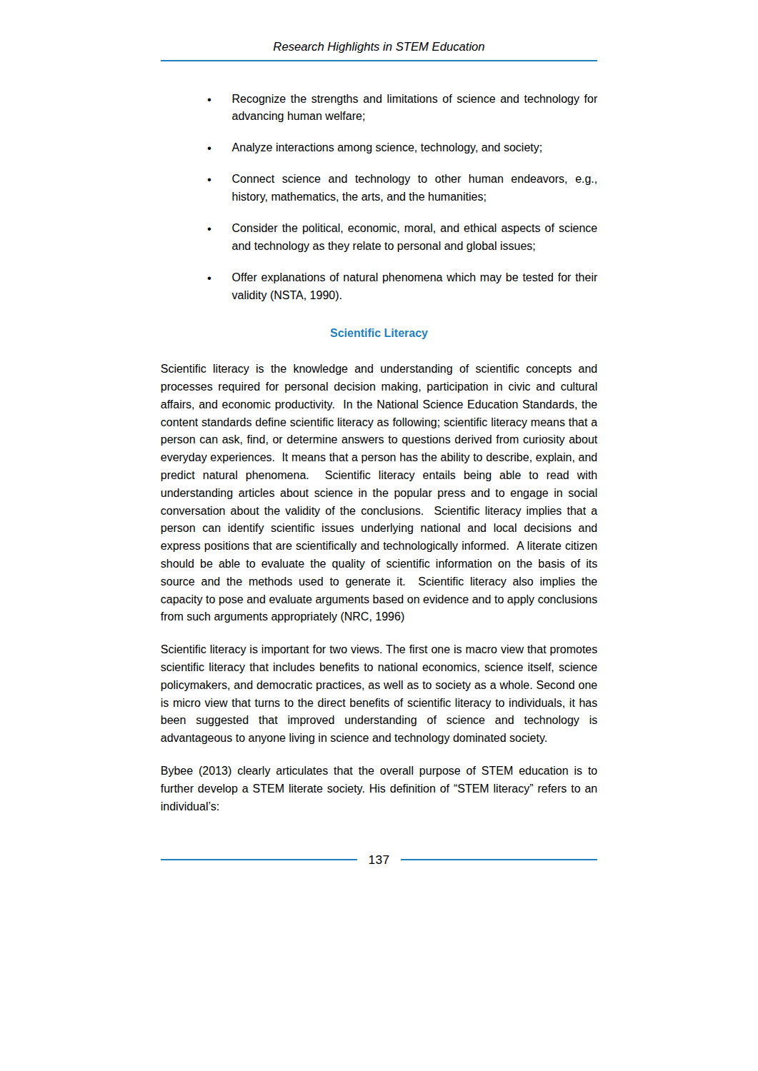Research Highlights in STEM Education
Recognize the strengths and limitations of science and technology for advancing human welfare;
Analyze interactions among science, technology, and society;
Connect science and technology to other human endeavors, e.g., history, mathematics, the arts, and the humanities;
Consider the political, economic, moral, and ethical aspects of science and technology as they relate to personal and global issues;
Offer explanations of natural phenomena which may be tested for their validity (NSTA, 1990).
Scientific Literacy
Scientific literacy is the knowledge and understanding of scientific concepts and processes required for personal decision making, participation in civic and cultural affairs, and economic productivity. In the National Science Education Standards, the content standards define scientific literacy as following; scientific literacy means that a person can ask, find, or determine answers to questions derived from curiosity about everyday experiences. It means that a person has the ability to describe, explain, and predict natural phenomena. Scientific literacy entails being able to read with understanding articles about science in the popular press and to engage in social conversation about the validity of the conclusions. Scientific literacy implies that a person can identify scientific issues underlying national and local decisions and express positions that are scientifically and technologically informed. A literate citizen should be able to evaluate the quality of scientific information on the basis of its source and the methods used to generate it. Scientific literacy also implies the capacity to pose and evaluate arguments based on evidence and to apply conclusions from such arguments appropriately (NRC, 1996)
Scientific literacy is important for two views. The first one is macro view that promotes scientific literacy that includes benefits to national economics, science itself, science policymakers, and democratic practices, as well as to society as a whole. Second one is micro view that turns to the direct benefits of scientific literacy to individuals, it has been suggested that improved understanding of science and technology is advantageous to anyone living in science and technology dominated society.
Bybee (2013) clearly articulates that the overall purpose of STEM education is to further develop a STEM literate society. His definition of “STEM literacy” refers to an individual’s:
137